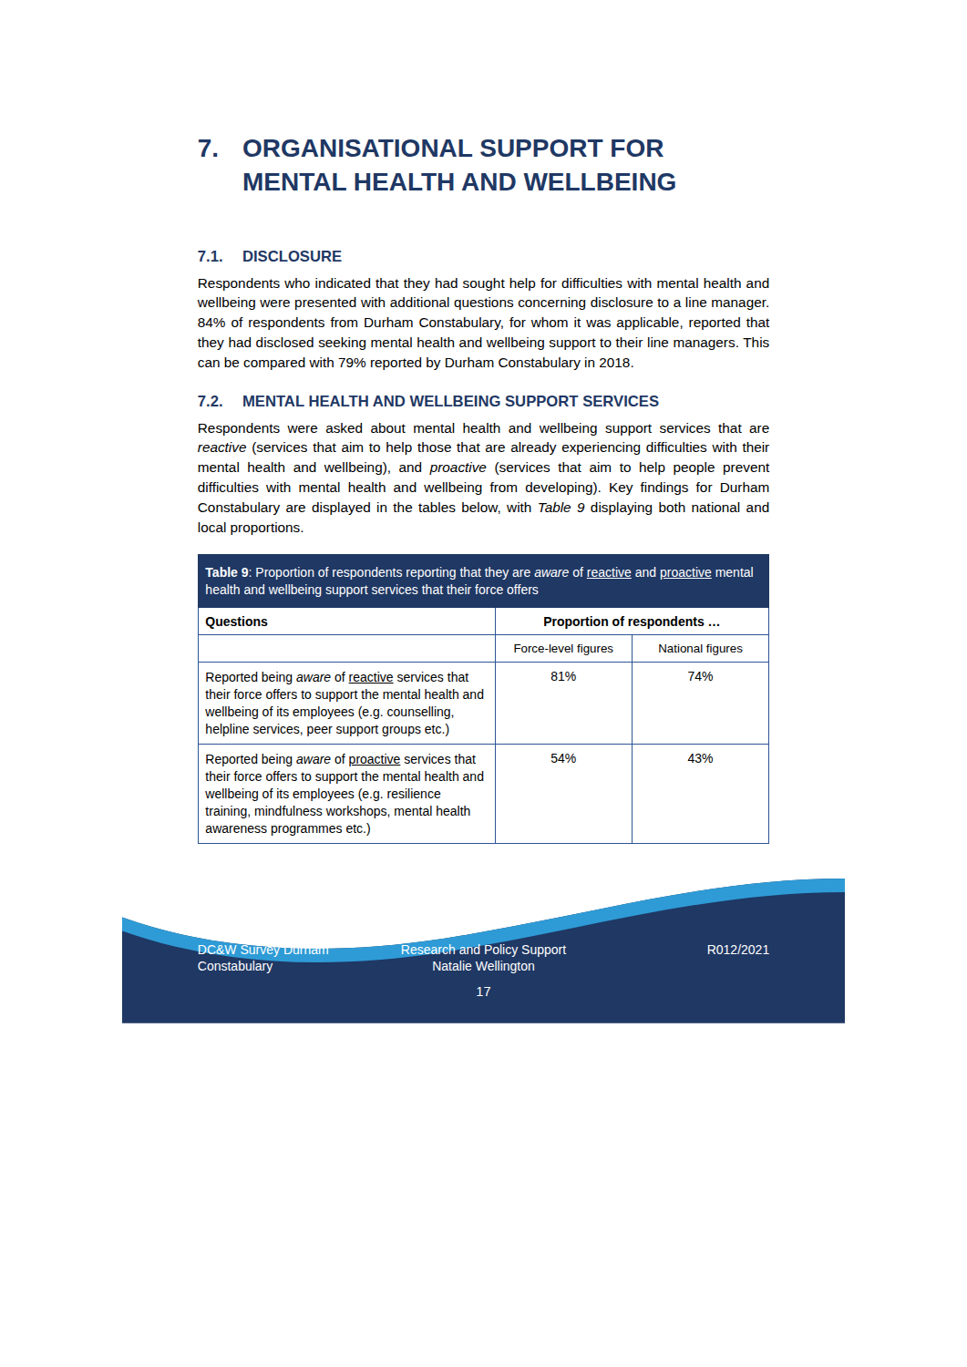7. ORGANISATIONAL SUPPORT FORMENTAL HEALTH AND WELLBEING
7.1. DISCLOSURE
Respondents who indicated that they had sought help for difficulties with mental health and wellbeing were presented with additional questions concerning disclosure to a line manager. 84% of respondents from Durham Constabulary, for whom it was applicable, reported that they had disclosed seeking mental health and wellbeing support to their line managers. This can be compared with 79% reported by Durham Constabulary in 2018.
7.2. MENTAL HEALTH AND WELLBEING SUPPORT SERVICES
Respondents were asked about mental health and wellbeing support services that are reactive (services that aim to help those that are already experiencing difficulties with their mental health and wellbeing), and proactive (services that aim to help people prevent difficulties with mental health and wellbeing from developing). Key findings for Durham Constabulary are displayed in the tables below, with Table 9 displaying both national and local proportions.
| Table 9 : Proportion of respondents reporting that they are aware of reactive and proactive mental health and wellbeing support services that their force offers |
| Questions | Proportion of respondents … |
| | Force-level figures | National figures |
| Reported being aware of reactive services that their force offers to support the mental health and wellbeing of its employees (e.g. counselling, helpline services, peer support groups etc.) | 81% | 74% |
| Reported being aware of proactive services that their force offers to support the mental health and wellbeing of its employees (e.g. resilience training, mindfulness workshops, mental health awareness programmes etc.) | 54% | 43% |
DC&W Survey Durham
Constabulary
Research and Policy Support
Natalie Wellington
R012/2021
17